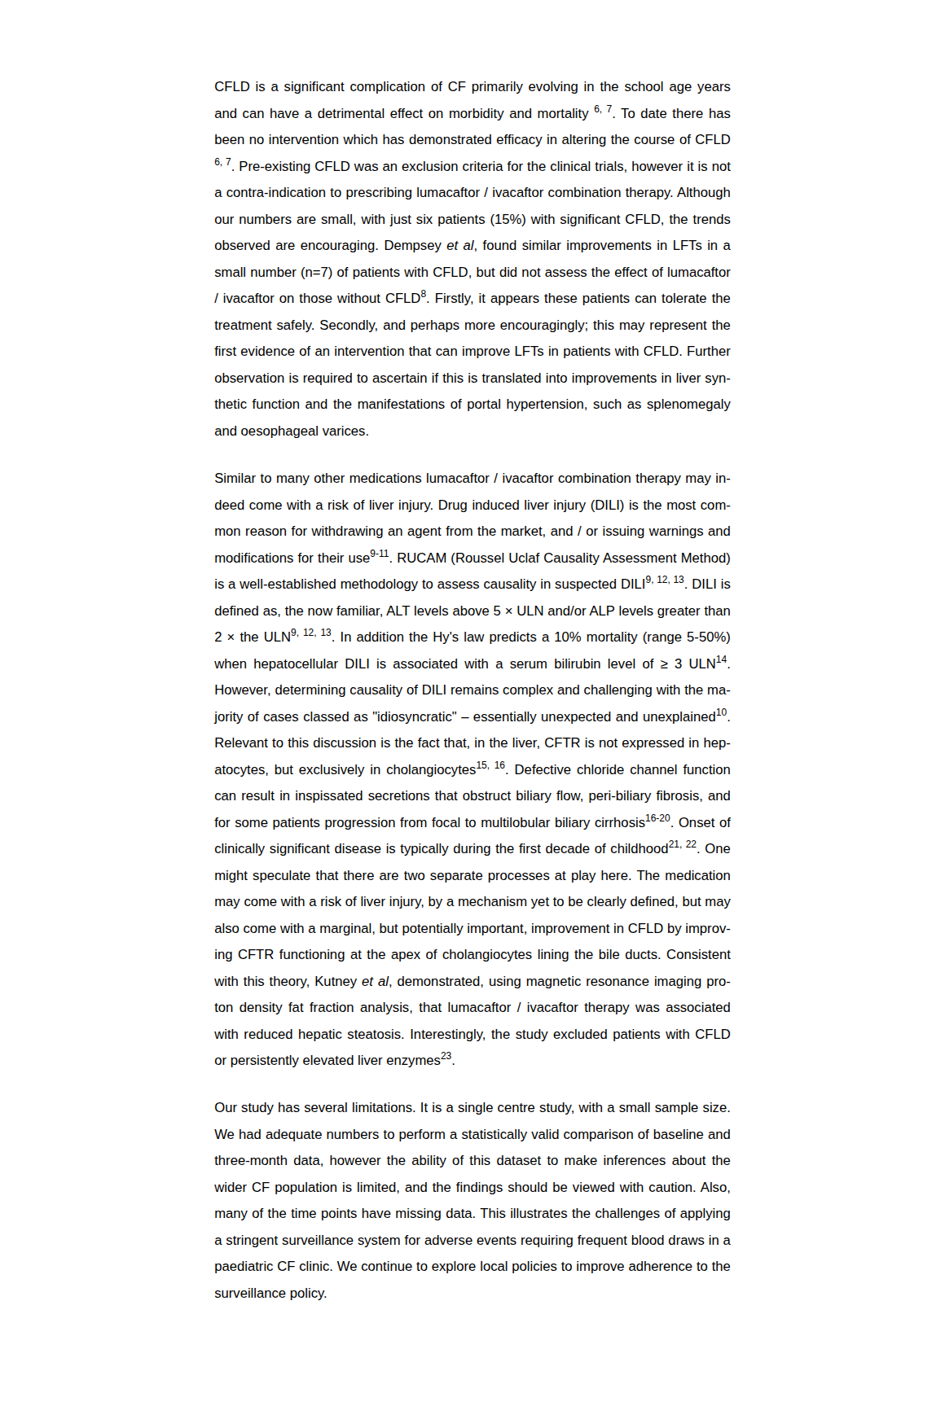CFLD is a significant complication of CF primarily evolving in the school age years and can have a detrimental effect on morbidity and mortality 6, 7. To date there has been no intervention which has demonstrated efficacy in altering the course of CFLD 6, 7. Pre-existing CFLD was an exclusion criteria for the clinical trials, however it is not a contra-indication to prescribing lumacaftor / ivacaftor combination therapy. Although our numbers are small, with just six patients (15%) with significant CFLD, the trends observed are encouraging. Dempsey et al, found similar improvements in LFTs in a small number (n=7) of patients with CFLD, but did not assess the effect of lumacaftor / ivacaftor on those without CFLD8. Firstly, it appears these patients can tolerate the treatment safely. Secondly, and perhaps more encouragingly; this may represent the first evidence of an intervention that can improve LFTs in patients with CFLD. Further observation is required to ascertain if this is translated into improvements in liver synthetic function and the manifestations of portal hypertension, such as splenomegaly and oesophageal varices.
Similar to many other medications lumacaftor / ivacaftor combination therapy may indeed come with a risk of liver injury. Drug induced liver injury (DILI) is the most common reason for withdrawing an agent from the market, and / or issuing warnings and modifications for their use9-11. RUCAM (Roussel Uclaf Causality Assessment Method) is a well-established methodology to assess causality in suspected DILI9, 12, 13. DILI is defined as, the now familiar, ALT levels above 5 × ULN and/or ALP levels greater than 2 × the ULN9, 12, 13. In addition the Hy's law predicts a 10% mortality (range 5-50%) when hepatocellular DILI is associated with a serum bilirubin level of ≥ 3 ULN14. However, determining causality of DILI remains complex and challenging with the majority of cases classed as "idiosyncratic" – essentially unexpected and unexplained10. Relevant to this discussion is the fact that, in the liver, CFTR is not expressed in hepatocytes, but exclusively in cholangiocytes15, 16. Defective chloride channel function can result in inspissated secretions that obstruct biliary flow, peri-biliary fibrosis, and for some patients progression from focal to multilobular biliary cirrhosis16-20. Onset of clinically significant disease is typically during the first decade of childhood21, 22. One might speculate that there are two separate processes at play here. The medication may come with a risk of liver injury, by a mechanism yet to be clearly defined, but may also come with a marginal, but potentially important, improvement in CFLD by improving CFTR functioning at the apex of cholangiocytes lining the bile ducts. Consistent with this theory, Kutney et al, demonstrated, using magnetic resonance imaging proton density fat fraction analysis, that lumacaftor / ivacaftor therapy was associated with reduced hepatic steatosis. Interestingly, the study excluded patients with CFLD or persistently elevated liver enzymes23.
Our study has several limitations. It is a single centre study, with a small sample size. We had adequate numbers to perform a statistically valid comparison of baseline and three-month data, however the ability of this dataset to make inferences about the wider CF population is limited, and the findings should be viewed with caution. Also, many of the time points have missing data. This illustrates the challenges of applying a stringent surveillance system for adverse events requiring frequent blood draws in a paediatric CF clinic. We continue to explore local policies to improve adherence to the surveillance policy.